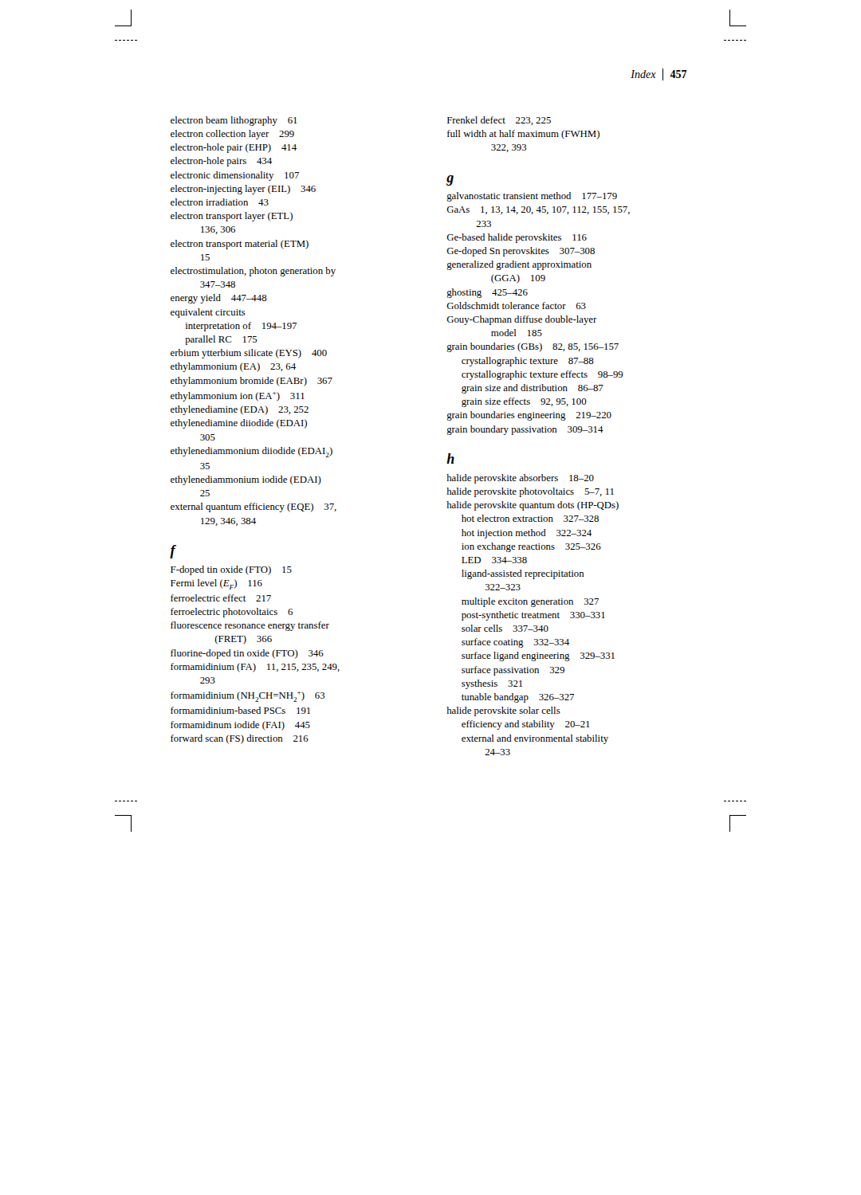Index 457
electron beam lithography 61
electron collection layer 299
electron-hole pair (EHP) 414
electron-hole pairs 434
electronic dimensionality 107
electron-injecting layer (EIL) 346
electron irradiation 43
electron transport layer (ETL)
136, 306
electron transport material (ETM)
15
electrostimulation, photon generation by
347–348
energy yield 447–448
equivalent circuits
interpretation of 194–197
parallel RC 175
erbium ytterbium silicate (EYS) 400
ethylammonium (EA) 23, 64
ethylammonium bromide (EABr) 367
ethylammonium ion (EA+) 311
ethylenediamine (EDA) 23, 252
ethylenediamine diiodide (EDAI)
305
ethylenediammonium diiodide (EDAI2)
35
ethylenediammonium iodide (EDAI)
25
external quantum efficiency (EQE) 37,
129, 346, 384
f
F-doped tin oxide (FTO) 15
Fermi level (EF) 116
ferroelectric effect 217
ferroelectric photovoltaics 6
fluorescence resonance energy transfer
(FRET) 366
fluorine-doped tin oxide (FTO) 346
formamidinium (FA) 11, 215, 235, 249,
293
formamidinium (NH2CH=NH2+) 63
formamidinium-based PSCs 191
formamidinum iodide (FAI) 445
forward scan (FS) direction 216
Frenkel defect 223, 225
full width at half maximum (FWHM)
322, 393
g
galvanostatic transient method 177–179
GaAs 1, 13, 14, 20, 45, 107, 112, 155, 157,
233
Ge-based halide perovskites 116
Ge-doped Sn perovskites 307–308
generalized gradient approximation
(GGA) 109
ghosting 425–426
Goldschmidt tolerance factor 63
Gouy-Chapman diffuse double-layer
model 185
grain boundaries (GBs) 82, 85, 156–157
crystallographic texture 87–88
crystallographic texture effects 98–99
grain size and distribution 86–87
grain size effects 92, 95, 100
grain boundaries engineering 219–220
grain boundary passivation 309–314
h
halide perovskite absorbers 18–20
halide perovskite photovoltaics 5–7, 11
halide perovskite quantum dots (HP-QDs)
hot electron extraction 327–328
hot injection method 322–324
ion exchange reactions 325–326
LED 334–338
ligand-assisted reprecipitation
322–323
multiple exciton generation 327
post-synthetic treatment 330–331
solar cells 337–340
surface coating 332–334
surface ligand engineering 329–331
surface passivation 329
systhesis 321
tunable bandgap 326–327
halide perovskite solar cells
efficiency and stability 20–21
external and environmental stability
24–33